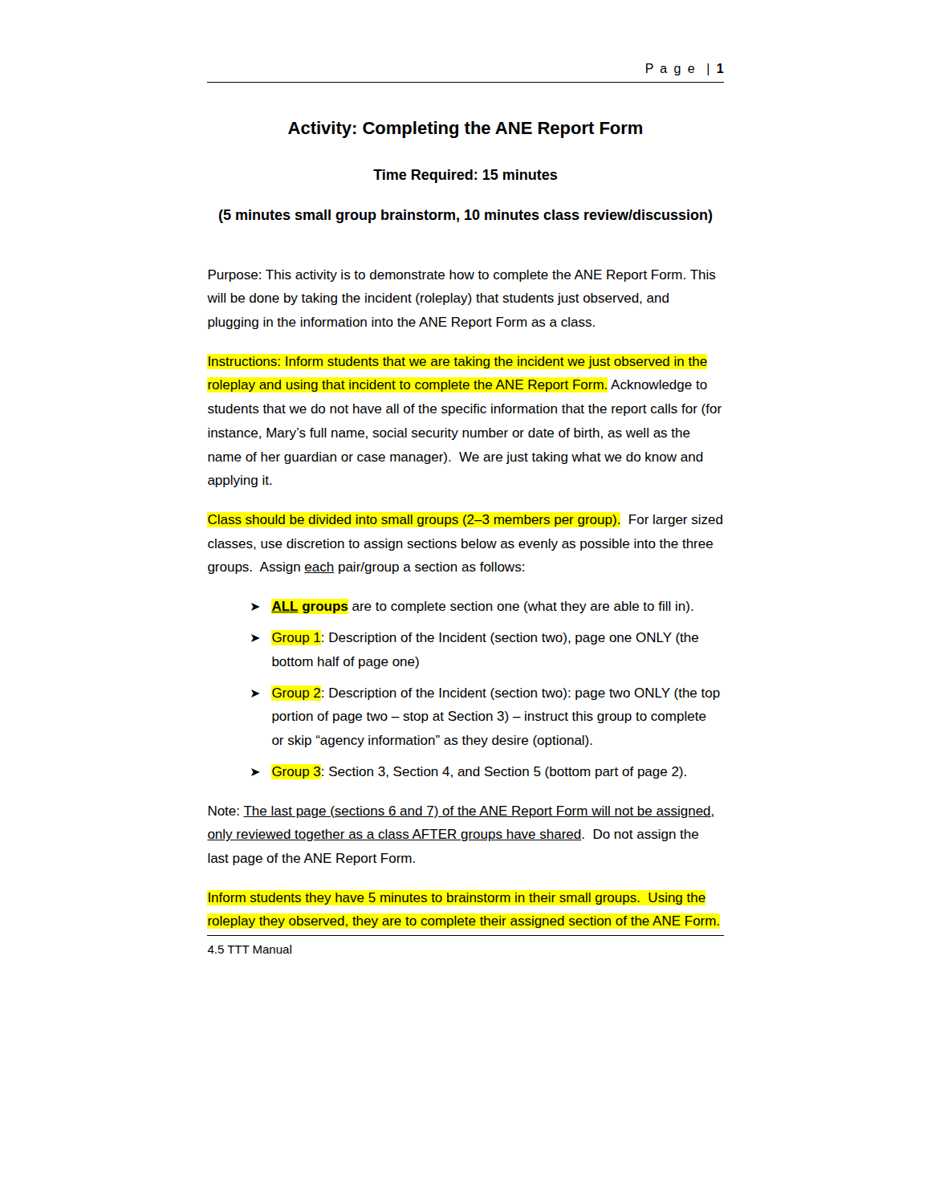P a g e | 1
Activity: Completing the ANE Report Form
Time Required: 15 minutes
(5 minutes small group brainstorm, 10 minutes class review/discussion)
Purpose: This activity is to demonstrate how to complete the ANE Report Form. This will be done by taking the incident (roleplay) that students just observed, and plugging in the information into the ANE Report Form as a class.
Instructions: Inform students that we are taking the incident we just observed in the roleplay and using that incident to complete the ANE Report Form. Acknowledge to students that we do not have all of the specific information that the report calls for (for instance, Mary’s full name, social security number or date of birth, as well as the name of her guardian or case manager). We are just taking what we do know and applying it.
Class should be divided into small groups (2–3 members per group). For larger sized classes, use discretion to assign sections below as evenly as possible into the three groups. Assign each pair/group a section as follows:
ALL groups are to complete section one (what they are able to fill in).
Group 1: Description of the Incident (section two), page one ONLY (the bottom half of page one)
Group 2: Description of the Incident (section two): page two ONLY (the top portion of page two – stop at Section 3) – instruct this group to complete or skip “agency information” as they desire (optional).
Group 3: Section 3, Section 4, and Section 5 (bottom part of page 2).
Note: The last page (sections 6 and 7) of the ANE Report Form will not be assigned, only reviewed together as a class AFTER groups have shared. Do not assign the last page of the ANE Report Form.
Inform students they have 5 minutes to brainstorm in their small groups. Using the roleplay they observed, they are to complete their assigned section of the ANE Form.
4.5 TTT Manual